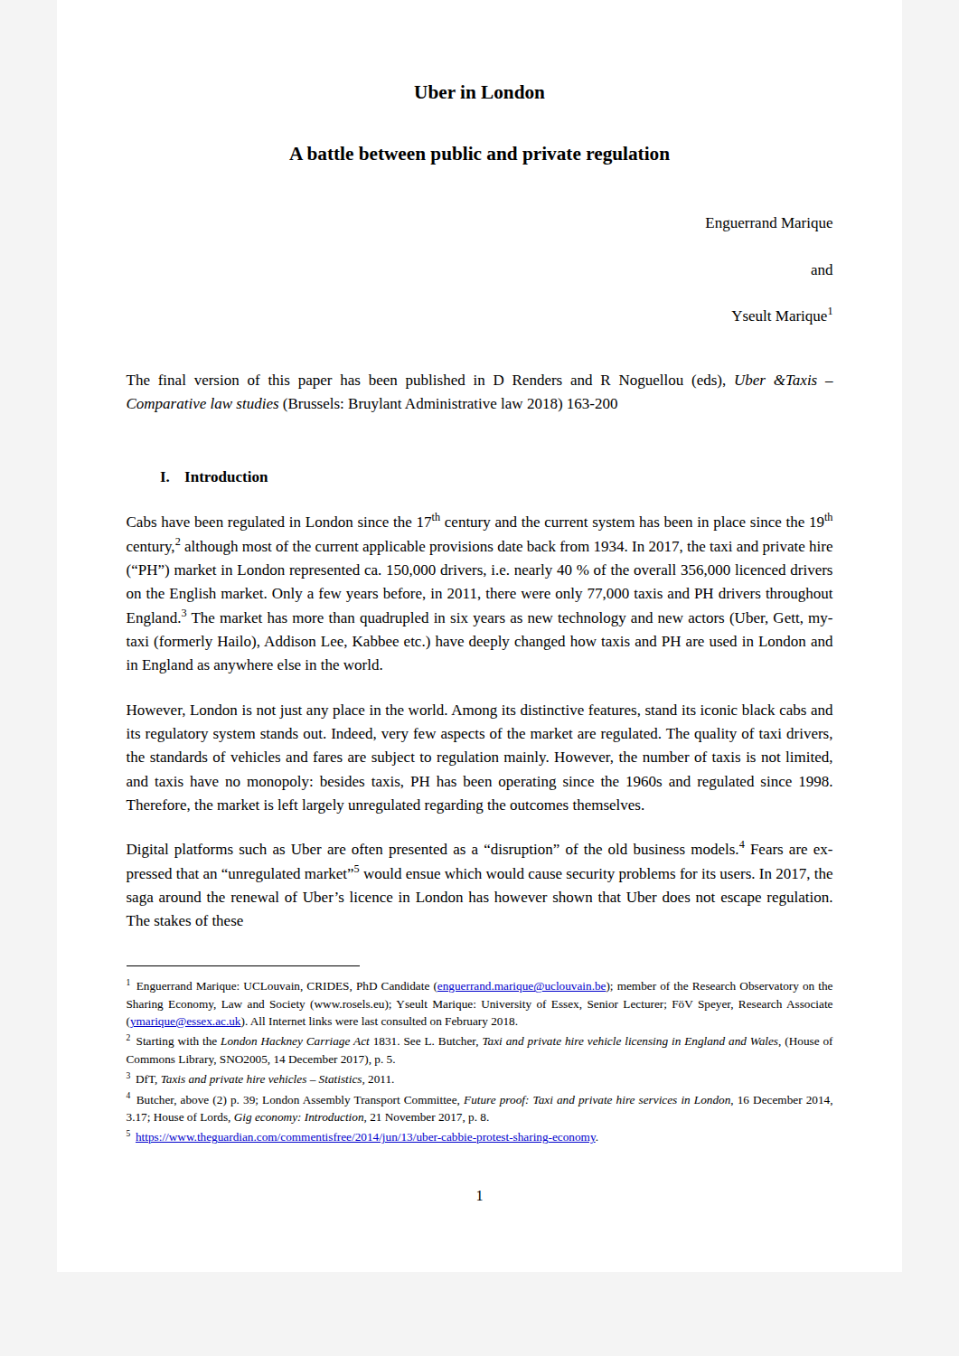Uber in London A battle between public and private regulation
Enguerrand Marique
and
Yseult Marique1
The final version of this paper has been published in D Renders and R Noguellou (eds), Uber &Taxis – Comparative law studies (Brussels: Bruylant Administrative law 2018) 163-200
I. Introduction
Cabs have been regulated in London since the 17th century and the current system has been in place since the 19th century,2 although most of the current applicable provisions date back from 1934. In 2017, the taxi and private hire (“PH”) market in London represented ca. 150,000 drivers, i.e. nearly 40 % of the overall 356,000 licenced drivers on the English market. Only a few years before, in 2011, there were only 77,000 taxis and PH drivers throughout England.3 The market has more than quadrupled in six years as new technology and new actors (Uber, Gett, mytaxi (formerly Hailo), Addison Lee, Kabbee etc.) have deeply changed how taxis and PH are used in London and in England as anywhere else in the world.
However, London is not just any place in the world. Among its distinctive features, stand its iconic black cabs and its regulatory system stands out. Indeed, very few aspects of the market are regulated. The quality of taxi drivers, the standards of vehicles and fares are subject to regulation mainly. However, the number of taxis is not limited, and taxis have no monopoly: besides taxis, PH has been operating since the 1960s and regulated since 1998. Therefore, the market is left largely unregulated regarding the outcomes themselves.
Digital platforms such as Uber are often presented as a “disruption” of the old business models.4 Fears are expressed that an “unregulated market”5 would ensue which would cause security problems for its users. In 2017, the saga around the renewal of Uber’s licence in London has however shown that Uber does not escape regulation. The stakes of these
1 Enguerrand Marique: UCLouvain, CRIDES, PhD Candidate (enguerrand.marique@uclouvain.be); member of the Research Observatory on the Sharing Economy, Law and Society (www.rosels.eu); Yseult Marique: University of Essex, Senior Lecturer; FöV Speyer, Research Associate (ymarique@essex.ac.uk). All Internet links were last consulted on February 2018.
2 Starting with the London Hackney Carriage Act 1831. See L. Butcher, Taxi and private hire vehicle licensing in England and Wales, (House of Commons Library, SNO2005, 14 December 2017), p. 5.
3 DfT, Taxis and private hire vehicles – Statistics, 2011.
4 Butcher, above (2) p. 39; London Assembly Transport Committee, Future proof: Taxi and private hire services in London, 16 December 2014, 3.17; House of Lords, Gig economy: Introduction, 21 November 2017, p. 8.
5 https://www.theguardian.com/commentisfree/2014/jun/13/uber-cabbie-protest-sharing-economy.
1